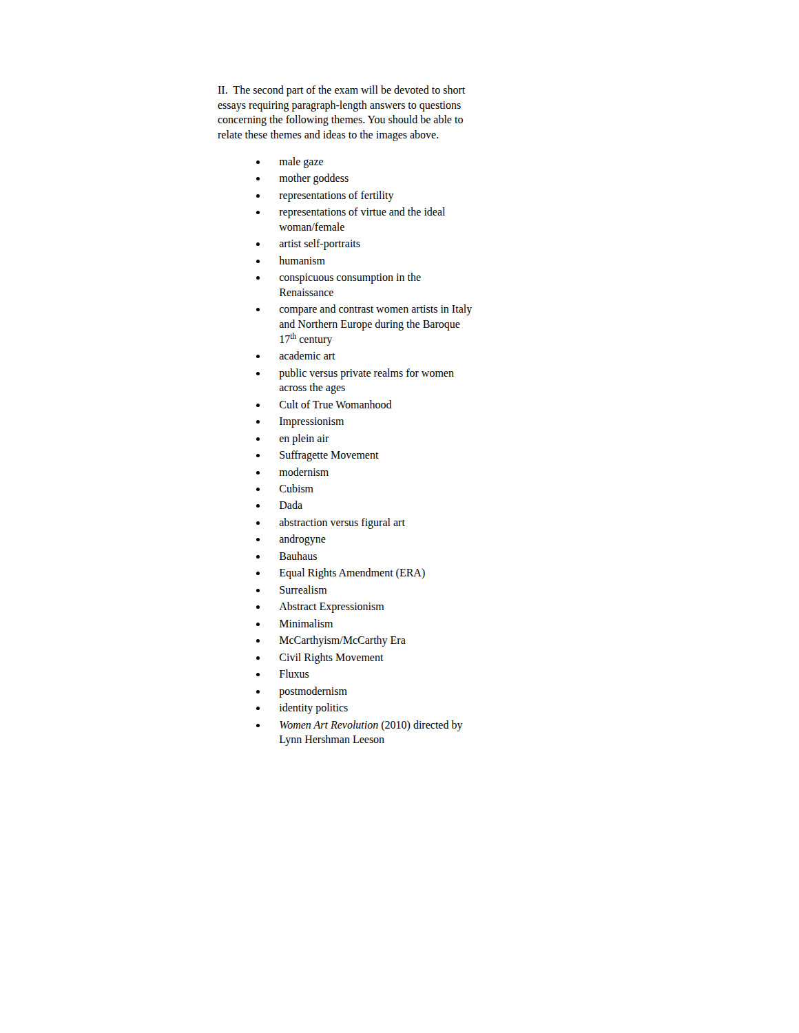II. The second part of the exam will be devoted to short essays requiring paragraph-length answers to questions concerning the following themes. You should be able to relate these themes and ideas to the images above.
male gaze
mother goddess
representations of fertility
representations of virtue and the ideal woman/female
artist self-portraits
humanism
conspicuous consumption in the Renaissance
compare and contrast women artists in Italy and Northern Europe during the Baroque 17th century
academic art
public versus private realms for women across the ages
Cult of True Womanhood
Impressionism
en plein air
Suffragette Movement
modernism
Cubism
Dada
abstraction versus figural art
androgyne
Bauhaus
Equal Rights Amendment (ERA)
Surrealism
Abstract Expressionism
Minimalism
McCarthyism/McCarthy Era
Civil Rights Movement
Fluxus
postmodernism
identity politics
Women Art Revolution (2010) directed by Lynn Hershman Leeson